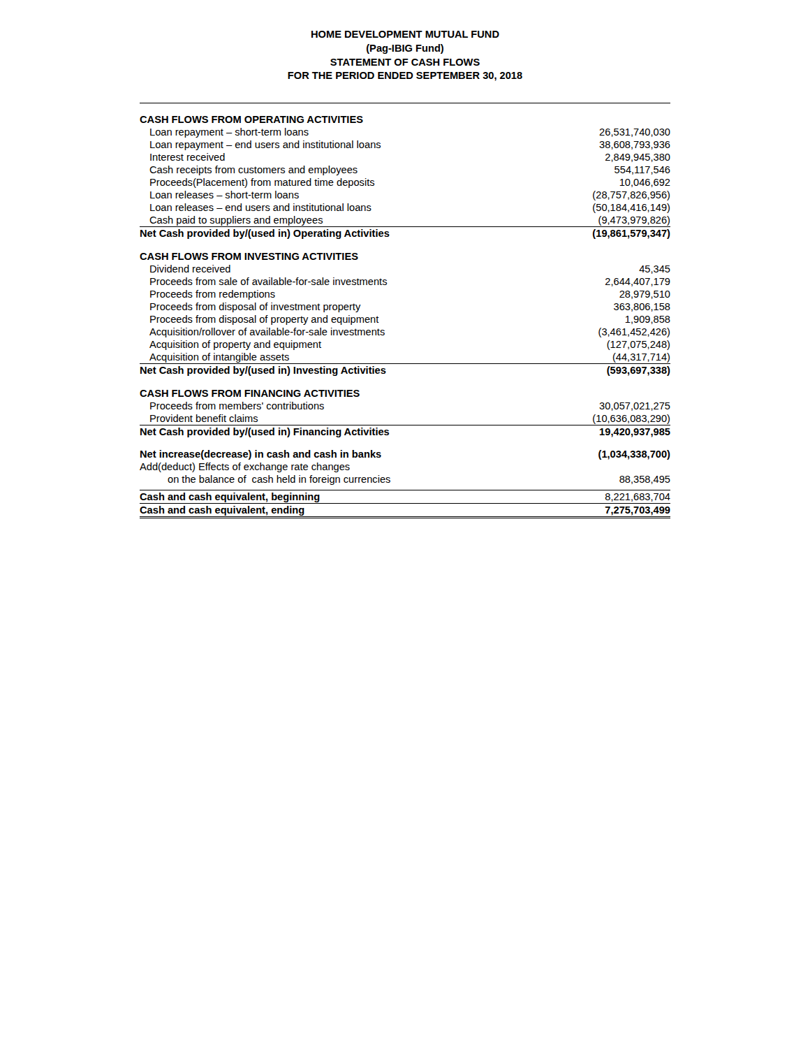HOME DEVELOPMENT MUTUAL FUND
(Pag-IBIG Fund)
STATEMENT OF CASH FLOWS
FOR THE PERIOD ENDED SEPTEMBER 30, 2018
| CASH FLOWS FROM OPERATING ACTIVITIES | |
| Loan repayment – short-term loans | 26,531,740,030 |
| Loan repayment – end users and institutional loans | 38,608,793,936 |
| Interest received | 2,849,945,380 |
| Cash receipts from customers and employees | 554,117,546 |
| Proceeds(Placement) from matured time deposits | 10,046,692 |
| Loan releases – short-term loans | (28,757,826,956) |
| Loan releases – end users and institutional loans | (50,184,416,149) |
| Cash paid to suppliers and employees | (9,473,979,826) |
| Net Cash provided by/(used in) Operating Activities | (19,861,579,347) |
| CASH FLOWS FROM INVESTING ACTIVITIES | |
| Dividend received | 45,345 |
| Proceeds from sale of available-for-sale investments | 2,644,407,179 |
| Proceeds from redemptions | 28,979,510 |
| Proceeds from disposal of investment property | 363,806,158 |
| Proceeds from disposal of property and equipment | 1,909,858 |
| Acquisition/rollover of available-for-sale investments | (3,461,452,426) |
| Acquisition of property and equipment | (127,075,248) |
| Acquisition of intangible assets | (44,317,714) |
| Net Cash provided by/(used in) Investing Activities | (593,697,338) |
| CASH FLOWS FROM FINANCING ACTIVITIES | |
| Proceeds from members' contributions | 30,057,021,275 |
| Provident benefit claims | (10,636,083,290) |
| Net Cash provided by/(used in) Financing Activities | 19,420,937,985 |
| Net increase(decrease) in cash and cash in banks | (1,034,338,700) |
| Add(deduct) Effects of exchange rate changes | |
| on the balance of cash held in foreign currencies | 88,358,495 |
| Cash and cash equivalent, beginning | 8,221,683,704 |
| Cash and cash equivalent, ending | 7,275,703,499 |